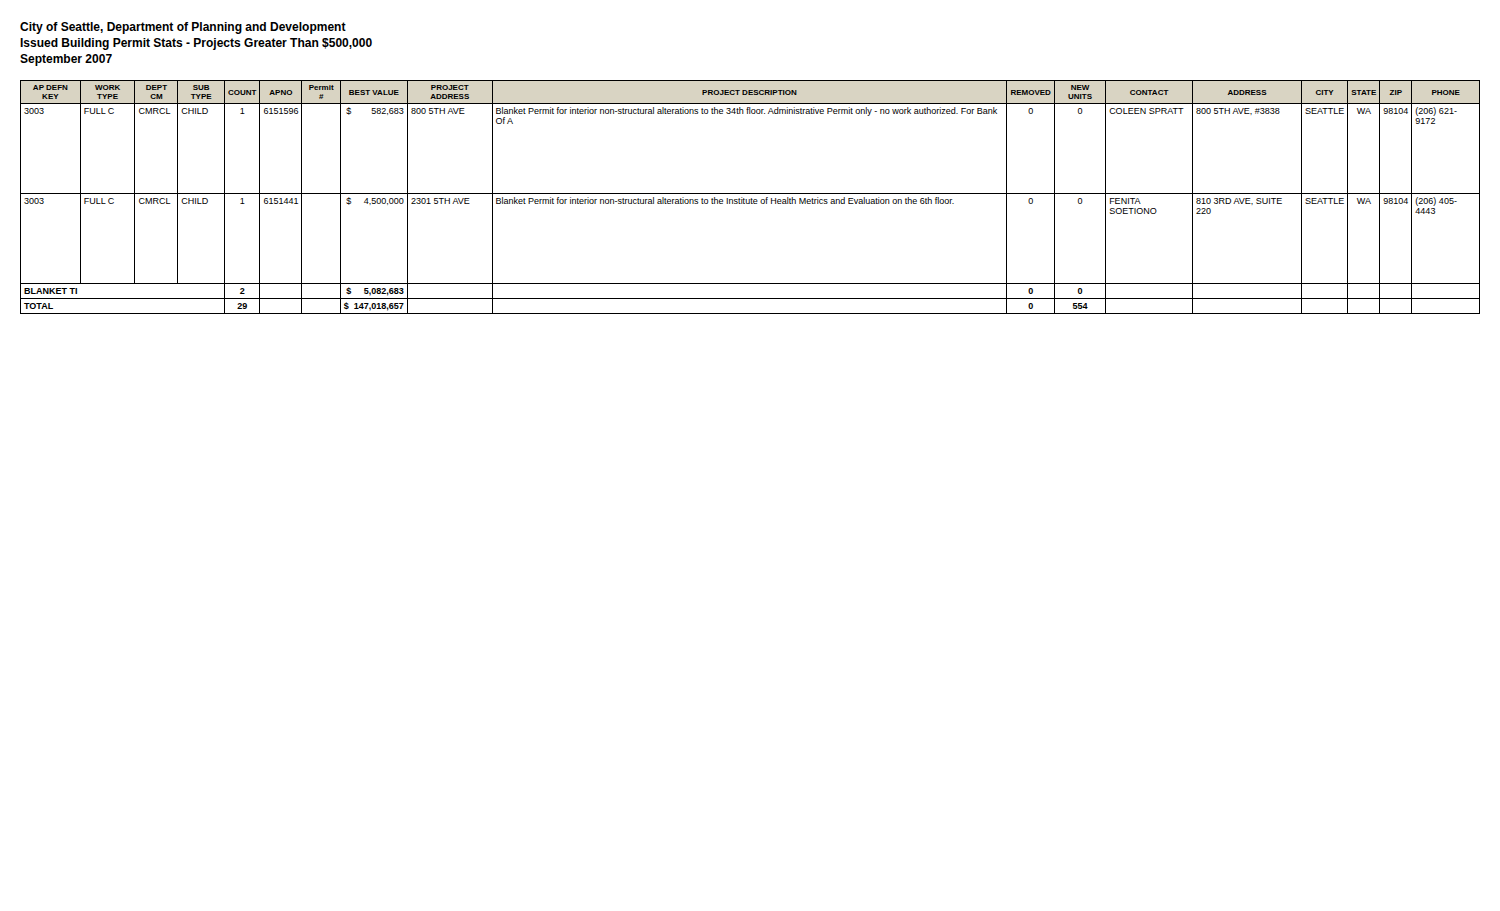City of Seattle, Department of Planning and Development
Issued Building Permit Stats - Projects Greater Than $500,000
September 2007
| AP DEFN KEY | WORK TYPE | DEPT CM | SUB TYPE | COUNT | APNO | Permit # | BEST VALUE | PROJECT ADDRESS | PROJECT DESCRIPTION | REMOVED | NEW UNITS | CONTACT | ADDRESS | CITY | STATE | ZIP | PHONE |
| --- | --- | --- | --- | --- | --- | --- | --- | --- | --- | --- | --- | --- | --- | --- | --- | --- | --- |
| 3003 | FULL C | CMRCL | CHILD | 1 | 6151596 | | $ 582,683 | 800 5TH AVE | Blanket Permit for interior non-structural alterations to the 34th floor. Administrative Permit only - no work authorized. For Bank Of A | 0 | 0 | COLEEN SPRATT | 800 5TH AVE, #3838 | SEATTLE | WA | 98104 | (206) 621-9172 |
| 3003 | FULL C | CMRCL | CHILD | 1 | 6151441 | | $ 4,500,000 | 2301 5TH AVE | Blanket Permit for interior non-structural alterations to the Institute of Health Metrics and Evaluation on the 6th floor. | 0 | 0 | FENITA SOETIONO | 810 3RD AVE, SUITE 220 | SEATTLE | WA | 98104 | (206) 405-4443 |
| BLANKET TI | 2 | | | $ 5,082,683 | | | 0 | 0 | | | | | | |
| TOTAL | 29 | | | $ 147,018,657 | | | 0 | 554 | | | | | | |